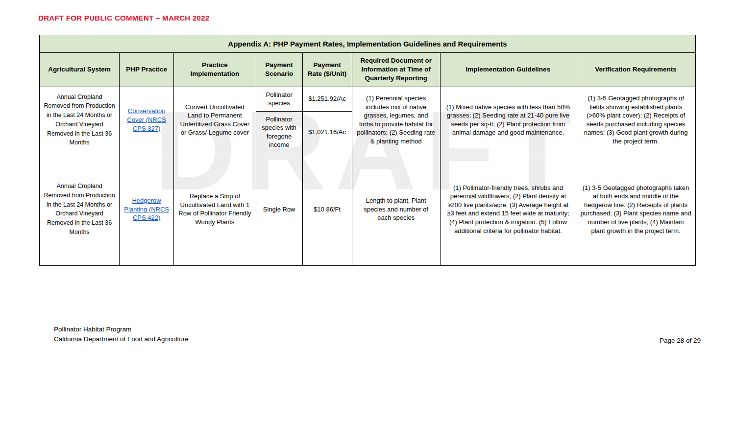DRAFT FOR PUBLIC COMMENT – MARCH 2022
DRAFT
Appendix A: PHP Payment Rates, Implementation Guidelines and Requirements
| Agricultural System | PHP Practice | Practice Implementation | Payment Scenario | Payment Rate ($/Unit) | Required Document or Information at Time of Quarterly Reporting | Implementation Guidelines | Verification Requirements |
| --- | --- | --- | --- | --- | --- | --- | --- |
| Annual Cropland Removed from Production in the Last 24 Months or Orchard Vineyard Removed in the Last 36 Months | Conservation Cover (NRCS CPS 327) | Convert Uncultivated Land to Permanent Unfertilized Grass Cover or Grass/ Legume cover | Pollinator species | $1,251.92/Ac | (1) Perennial species includes mix of native grasses, legumes, and forbs to provide habitat for pollinators; (2) Seeding rate & planting method | (1) Mixed native species with less than 50% grasses; (2) Seeding rate at 21-40 pure live seeds per sq-ft; (2) Plant protection from animal damage and good maintenance. | (1) 3-5 Geotagged photographs of fields showing established plants (>60% plant cover); (2) Receipts of seeds purchased including species names; (3) Good plant growth during the project term. |
| Pollinator species with foregone income | $1,021.16/Ac |
| Annual Cropland Removed from Production in the Last 24 Months or Orchard Vineyard Removed in the Last 36 Months | Hedgerow Planting (NRCS CPS 422) | Replace a Strip of Uncultivated Land with 1 Row of Pollinator Friendly Woody Plants | Single Row | $10.86/Ft | Length to plant, Plant species and number of each species | (1) Pollinator-friendly trees, shrubs and perennial wildflowers; (2) Plant density at ≥200 live plants/acre; (3) Average height at ≥3 feet and extend 15 feet wide at maturity; (4) Plant protection & irrigation. (5) Follow additional criteria for pollinator habitat. | (1) 3-5 Geotagged photographs taken at both ends and middle of the hedgerow line. (2) Receipts of plants purchased; (3) Plant species name and number of live plants; (4) Maintain plant growth in the project term. |
Pollinator Habitat Program
California Department of Food and Agriculture
Page 28 of 29